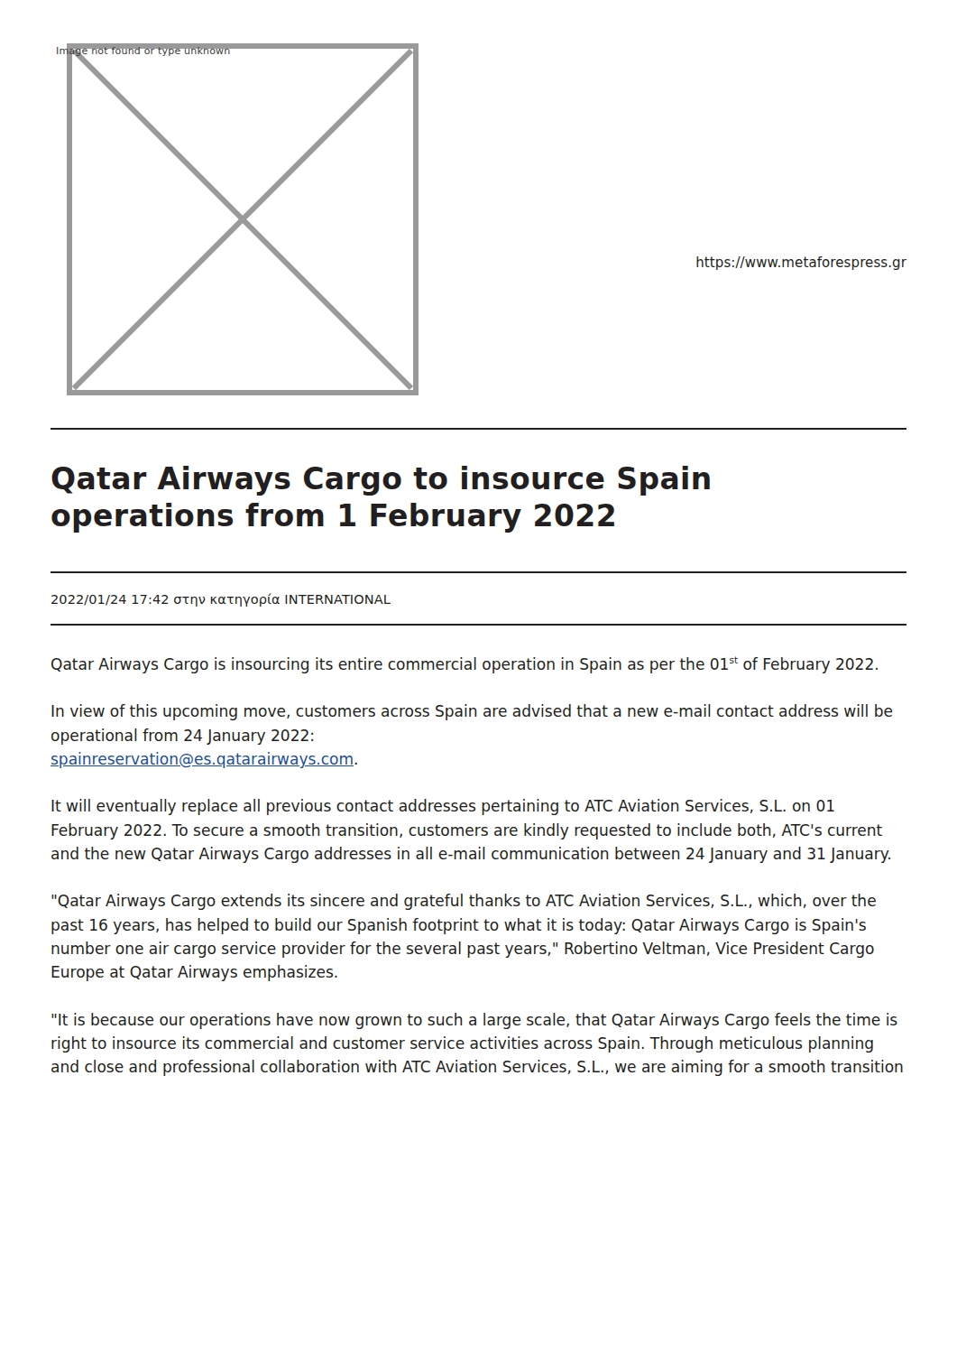Image not found or type unknown
https://www.metaforespress.gr
Qatar Airways Cargo to insource Spain operations from 1 February 2022
2022/01/24 17:42 στην κατηγορία INTERNATIONAL
Qatar Airways Cargo is insourcing its entire commercial operation in Spain as per the 01st of February 2022.
In view of this upcoming move, customers across Spain are advised that a new e-mail contact address will be operational from 24 January 2022:
spainreservation@es.qatarairways.com.
It will eventually replace all previous contact addresses pertaining to ATC Aviation Services, S.L. on 01 February 2022. To secure a smooth transition, customers are kindly requested to include both, ATC's current and the new Qatar Airways Cargo addresses in all e-mail communication between 24 January and 31 January.
"Qatar Airways Cargo extends its sincere and grateful thanks to ATC Aviation Services, S.L., which, over the past 16 years, has helped to build our Spanish footprint to what it is today: Qatar Airways Cargo is Spain's number one air cargo service provider for the several past years," Robertino Veltman, Vice President Cargo Europe at Qatar Airways emphasizes.
"It is because our operations have now grown to such a large scale, that Qatar Airways Cargo feels the time is right to insource its commercial and customer service activities across Spain. Through meticulous planning and close and professional collaboration with ATC Aviation Services, S.L., we are aiming for a smooth transition